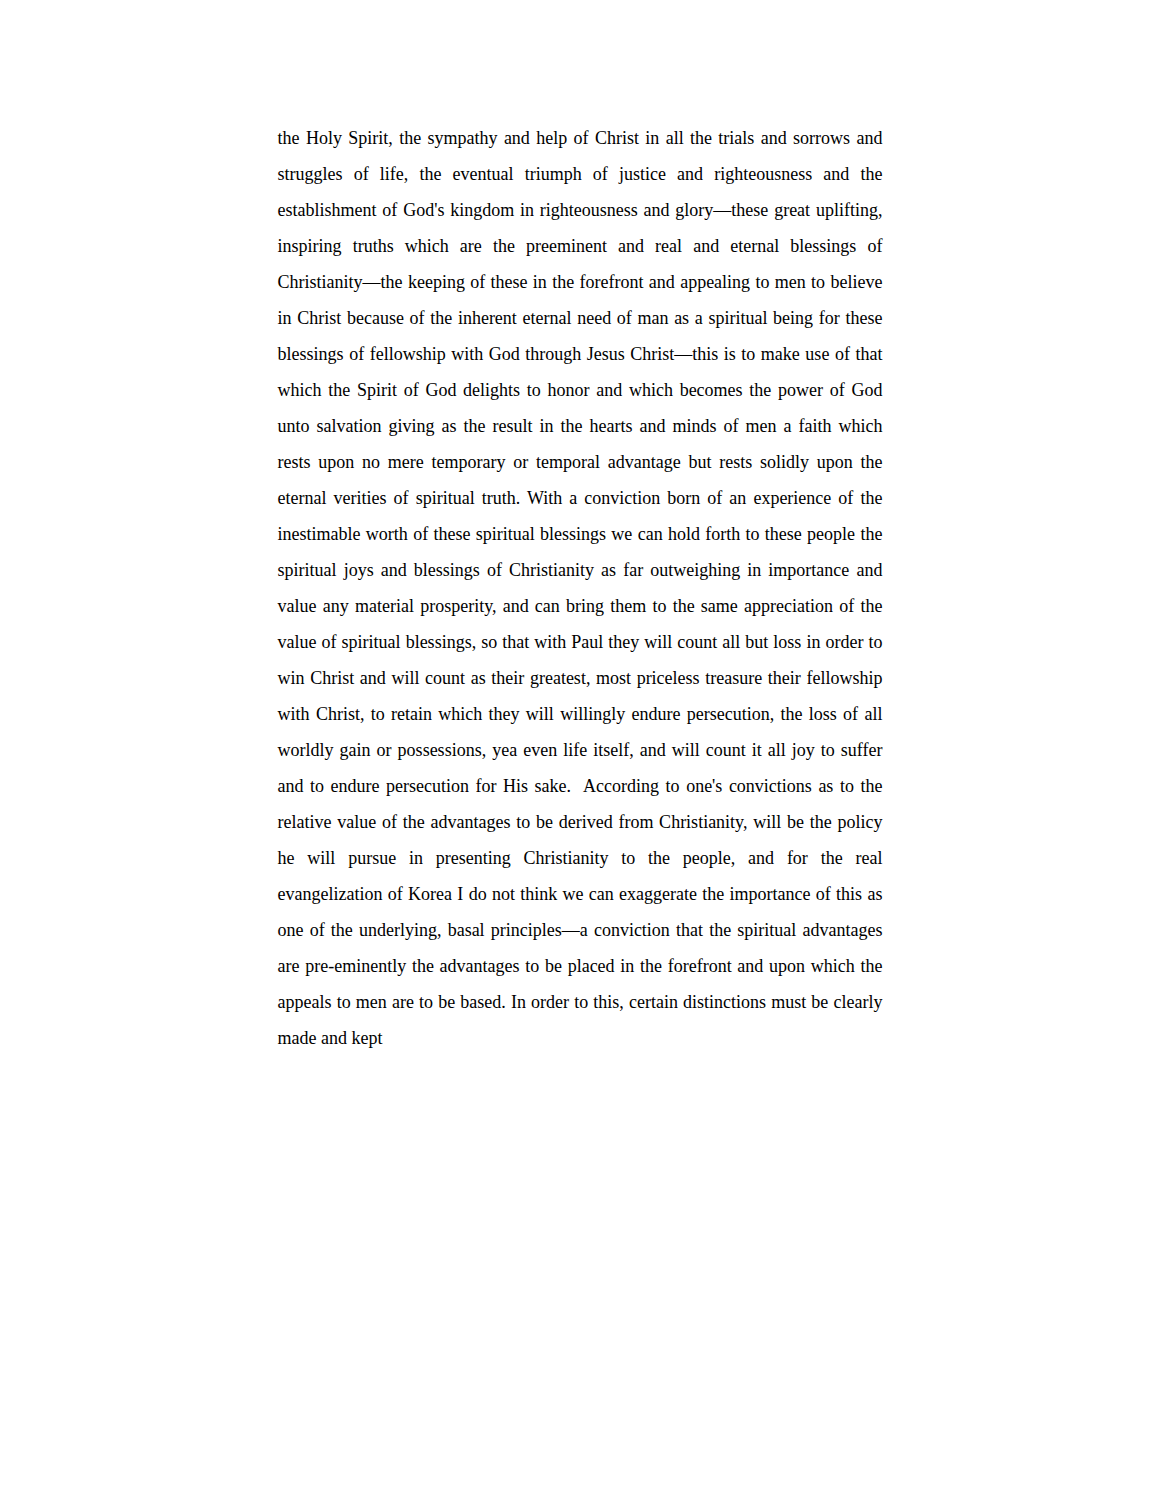the Holy Spirit, the sympathy and help of Christ in all the trials and sorrows and struggles of life, the eventual triumph of justice and righteousness and the establishment of God's kingdom in righteousness and glory—these great uplifting, inspiring truths which are the preeminent and real and eternal blessings of Christianity—the keeping of these in the forefront and appealing to men to believe in Christ because of the inherent eternal need of man as a spiritual being for these blessings of fellowship with God through Jesus Christ—this is to make use of that which the Spirit of God delights to honor and which becomes the power of God unto salvation giving as the result in the hearts and minds of men a faith which rests upon no mere temporary or temporal advantage but rests solidly upon the eternal verities of spiritual truth. With a conviction born of an experience of the inestimable worth of these spiritual blessings we can hold forth to these people the spiritual joys and blessings of Christianity as far outweighing in importance and value any material prosperity, and can bring them to the same appreciation of the value of spiritual blessings, so that with Paul they will count all but loss in order to win Christ and will count as their greatest, most priceless treasure their fellowship with Christ, to retain which they will willingly endure persecution, the loss of all worldly gain or possessions, yea even life itself, and will count it all joy to suffer and to endure persecution for His sake. According to one's convictions as to the relative value of the advantages to be derived from Christianity, will be the policy he will pursue in presenting Christianity to the people, and for the real evangelization of Korea I do not think we can exaggerate the importance of this as one of the underlying, basal principles—a conviction that the spiritual advantages are pre-eminently the advantages to be placed in the forefront and upon which the appeals to men are to be based. In order to this, certain distinctions must be clearly made and kept